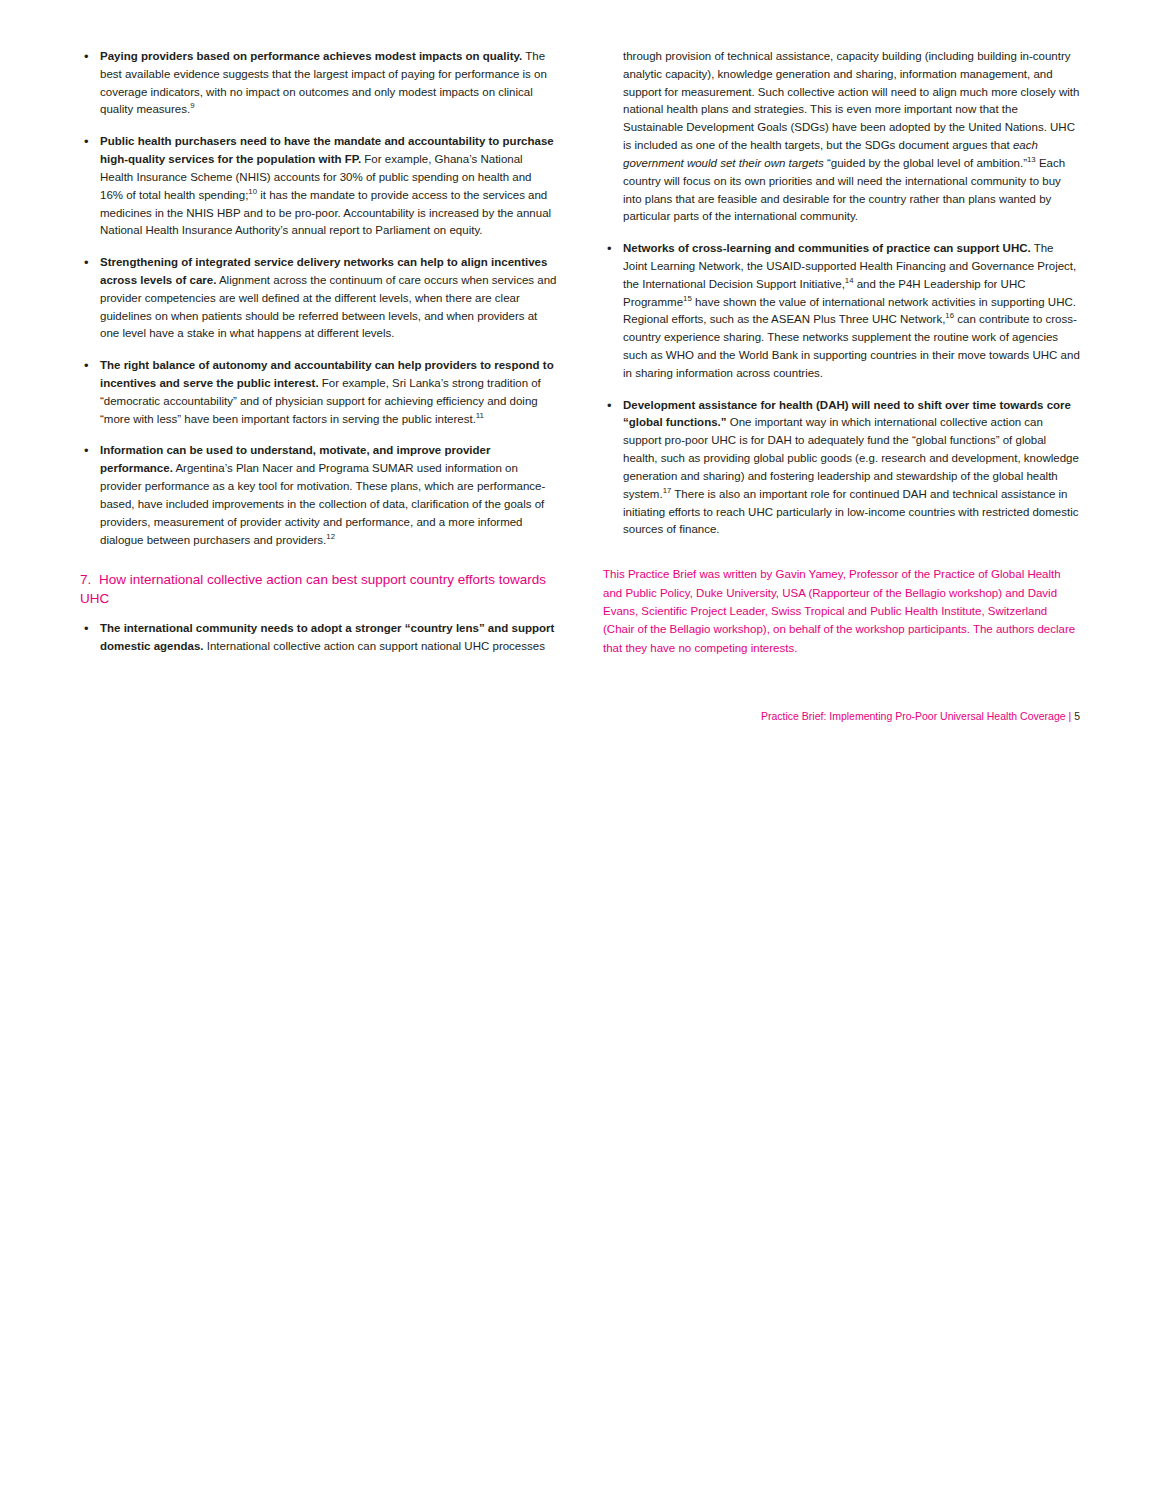Paying providers based on performance achieves modest impacts on quality. The best available evidence suggests that the largest impact of paying for performance is on coverage indicators, with no impact on outcomes and only modest impacts on clinical quality measures.9
Public health purchasers need to have the mandate and accountability to purchase high-quality services for the population with FP. For example, Ghana’s National Health Insurance Scheme (NHIS) accounts for 30% of public spending on health and 16% of total health spending;10 it has the mandate to provide access to the services and medicines in the NHIS HBP and to be pro-poor. Accountability is increased by the annual National Health Insurance Authority’s annual report to Parliament on equity.
Strengthening of integrated service delivery networks can help to align incentives across levels of care. Alignment across the continuum of care occurs when services and provider competencies are well defined at the different levels, when there are clear guidelines on when patients should be referred between levels, and when providers at one level have a stake in what happens at different levels.
The right balance of autonomy and accountability can help providers to respond to incentives and serve the public interest. For example, Sri Lanka’s strong tradition of “democratic accountability” and of physician support for achieving efficiency and doing “more with less” have been important factors in serving the public interest.11
Information can be used to understand, motivate, and improve provider performance. Argentina’s Plan Nacer and Programa SUMAR used information on provider performance as a key tool for motivation. These plans, which are performance-based, have included improvements in the collection of data, clarification of the goals of providers, measurement of provider activity and performance, and a more informed dialogue between purchasers and providers.12
7. How international collective action can best support country efforts towards UHC
The international community needs to adopt a stronger “country lens” and support domestic agendas. International collective action can support national UHC processes through provision of technical assistance, capacity building (including building in-country analytic capacity), knowledge generation and sharing, information management, and support for measurement. Such collective action will need to align much more closely with national health plans and strategies. This is even more important now that the Sustainable Development Goals (SDGs) have been adopted by the United Nations. UHC is included as one of the health targets, but the SDGs document argues that each government would set their own targets “guided by the global level of ambition.”13 Each country will focus on its own priorities and will need the international community to buy into plans that are feasible and desirable for the country rather than plans wanted by particular parts of the international community.
Networks of cross-learning and communities of practice can support UHC. The Joint Learning Network, the USAID-supported Health Financing and Governance Project, the International Decision Support Initiative,14 and the P4H Leadership for UHC Programme15 have shown the value of international network activities in supporting UHC. Regional efforts, such as the ASEAN Plus Three UHC Network,16 can contribute to cross-country experience sharing. These networks supplement the routine work of agencies such as WHO and the World Bank in supporting countries in their move towards UHC and in sharing information across countries.
Development assistance for health (DAH) will need to shift over time towards core “global functions.” One important way in which international collective action can support pro-poor UHC is for DAH to adequately fund the “global functions” of global health, such as providing global public goods (e.g. research and development, knowledge generation and sharing) and fostering leadership and stewardship of the global health system.17 There is also an important role for continued DAH and technical assistance in initiating efforts to reach UHC particularly in low-income countries with restricted domestic sources of finance.
This Practice Brief was written by Gavin Yamey, Professor of the Practice of Global Health and Public Policy, Duke University, USA (Rapporteur of the Bellagio workshop) and David Evans, Scientific Project Leader, Swiss Tropical and Public Health Institute, Switzerland (Chair of the Bellagio workshop), on behalf of the workshop participants. The authors declare that they have no competing interests.
Practice Brief: Implementing Pro-Poor Universal Health Coverage | 5